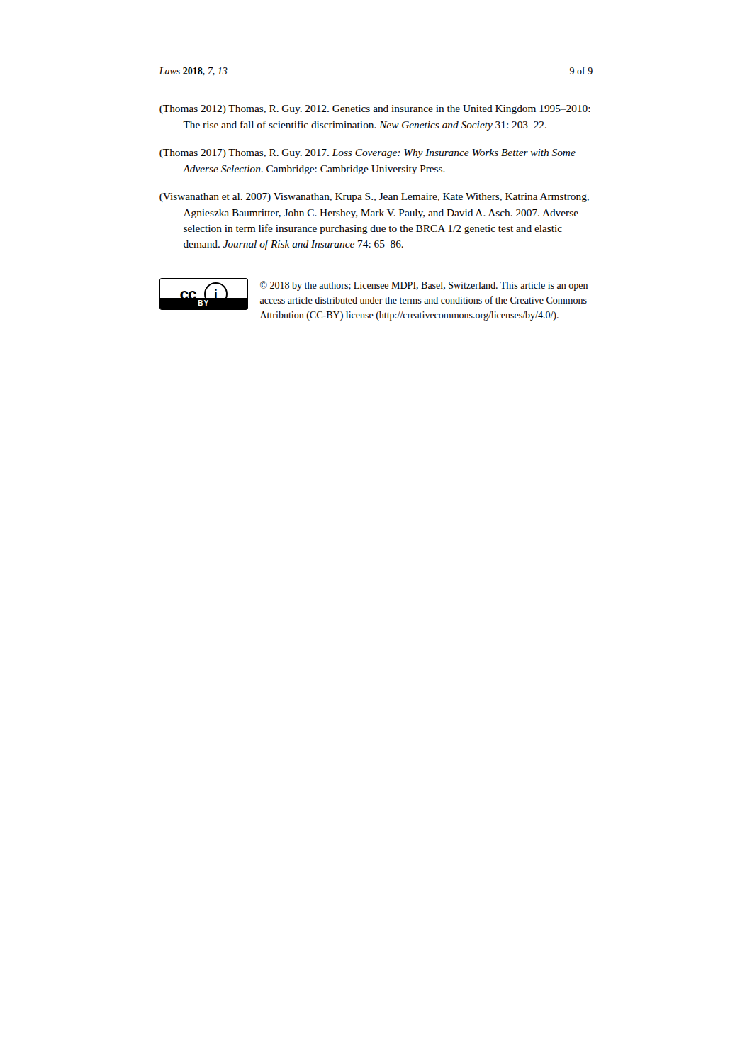Laws 2018, 7, 13
9 of 9
(Thomas 2012) Thomas, R. Guy. 2012. Genetics and insurance in the United Kingdom 1995–2010: The rise and fall of scientific discrimination. New Genetics and Society 31: 203–22.
(Thomas 2017) Thomas, R. Guy. 2017. Loss Coverage: Why Insurance Works Better with Some Adverse Selection. Cambridge: Cambridge University Press.
(Viswanathan et al. 2007) Viswanathan, Krupa S., Jean Lemaire, Kate Withers, Katrina Armstrong, Agnieszka Baumritter, John C. Hershey, Mark V. Pauly, and David A. Asch. 2007. Adverse selection in term life insurance purchasing due to the BRCA 1/2 genetic test and elastic demand. Journal of Risk and Insurance 74: 65–86.
cc i BY
© 2018 by the authors; Licensee MDPI, Basel, Switzerland. This article is an open access article distributed under the terms and conditions of the Creative Commons Attribution (CC-BY) license (http://creativecommons.org/licenses/by/4.0/).